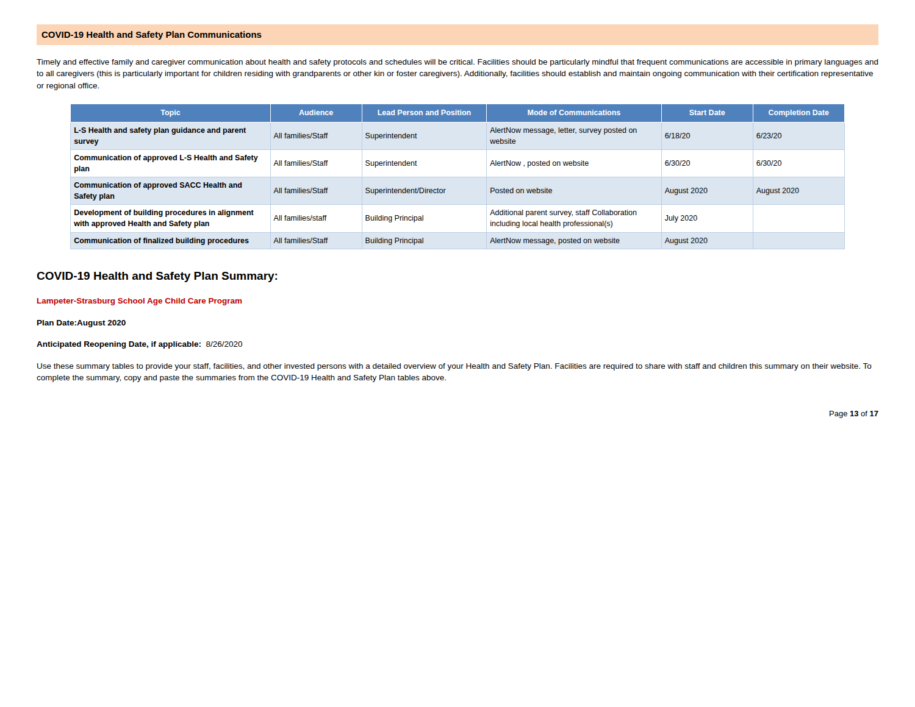COVID-19 Health and Safety Plan Communications
Timely and effective family and caregiver communication about health and safety protocols and schedules will be critical. Facilities should be particularly mindful that frequent communications are accessible in primary languages and to all caregivers (this is particularly important for children residing with grandparents or other kin or foster caregivers). Additionally, facilities should establish and maintain ongoing communication with their certification representative or regional office.
| Topic | Audience | Lead Person and Position | Mode of Communications | Start Date | Completion Date |
| --- | --- | --- | --- | --- | --- |
| L-S Health and safety plan guidance and parent survey | All families/Staff | Superintendent | AlertNow message, letter, survey posted on website | 6/18/20 | 6/23/20 |
| Communication of approved L-S Health and Safety plan | All families/Staff | Superintendent | AlertNow , posted on website | 6/30/20 | 6/30/20 |
| Communication of approved SACC Health and Safety plan | All families/Staff | Superintendent/Director | Posted on website | August 2020 | August 2020 |
| Development of building procedures in alignment with approved Health and Safety plan | All families/staff | Building Principal | Additional parent survey, staff Collaboration including local health professional(s) | July 2020 | |
| Communication of finalized building procedures | All families/Staff | Building Principal | AlertNow message, posted on website | August 2020 | |
COVID-19 Health and Safety Plan Summary:
Lampeter-Strasburg School Age Child Care Program
Plan Date:August 2020
Anticipated Reopening Date, if applicable: 8/26/2020
Use these summary tables to provide your staff, facilities, and other invested persons with a detailed overview of your Health and Safety Plan. Facilities are required to share with staff and children this summary on their website. To complete the summary, copy and paste the summaries from the COVID-19 Health and Safety Plan tables above.
Page 13 of 17